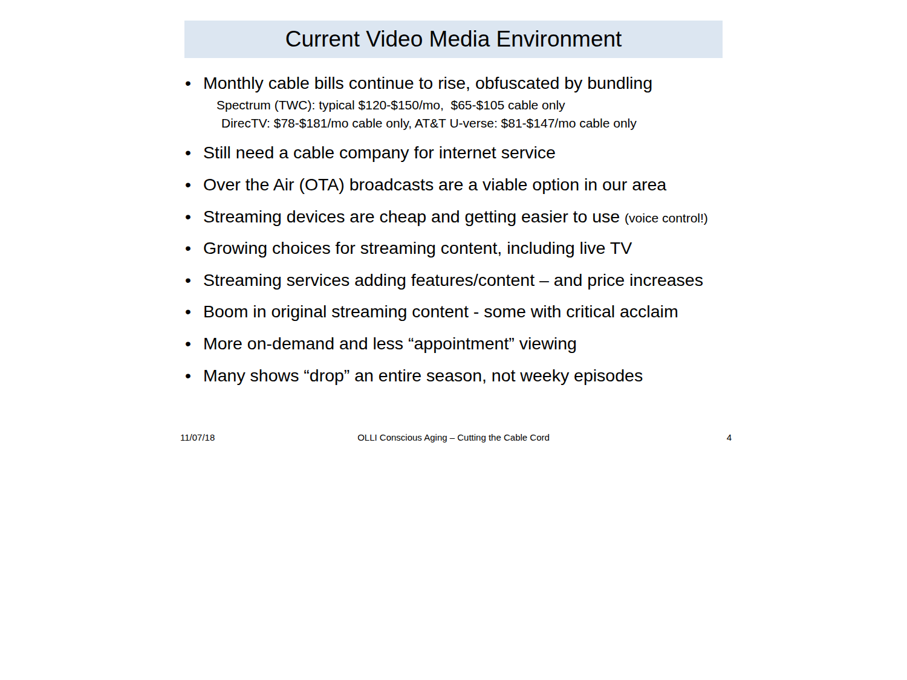Current Video Media Environment
Monthly cable bills continue to rise, obfuscated by bundling
Spectrum (TWC): typical $120-$150/mo, $65-$105 cable only
DirecTV: $78-$181/mo cable only, AT&T U-verse: $81-$147/mo cable only
Still need a cable company for internet service
Over the Air (OTA) broadcasts are a viable option in our area
Streaming devices are cheap and getting easier to use (voice control!)
Growing choices for streaming content, including live TV
Streaming services adding features/content – and price increases
Boom in original streaming content - some with critical acclaim
More on-demand and less “appointment” viewing
Many shows “drop” an entire season, not weeky episodes
OLLI Conscious Aging – Cutting the Cable Cord
11/07/18
4